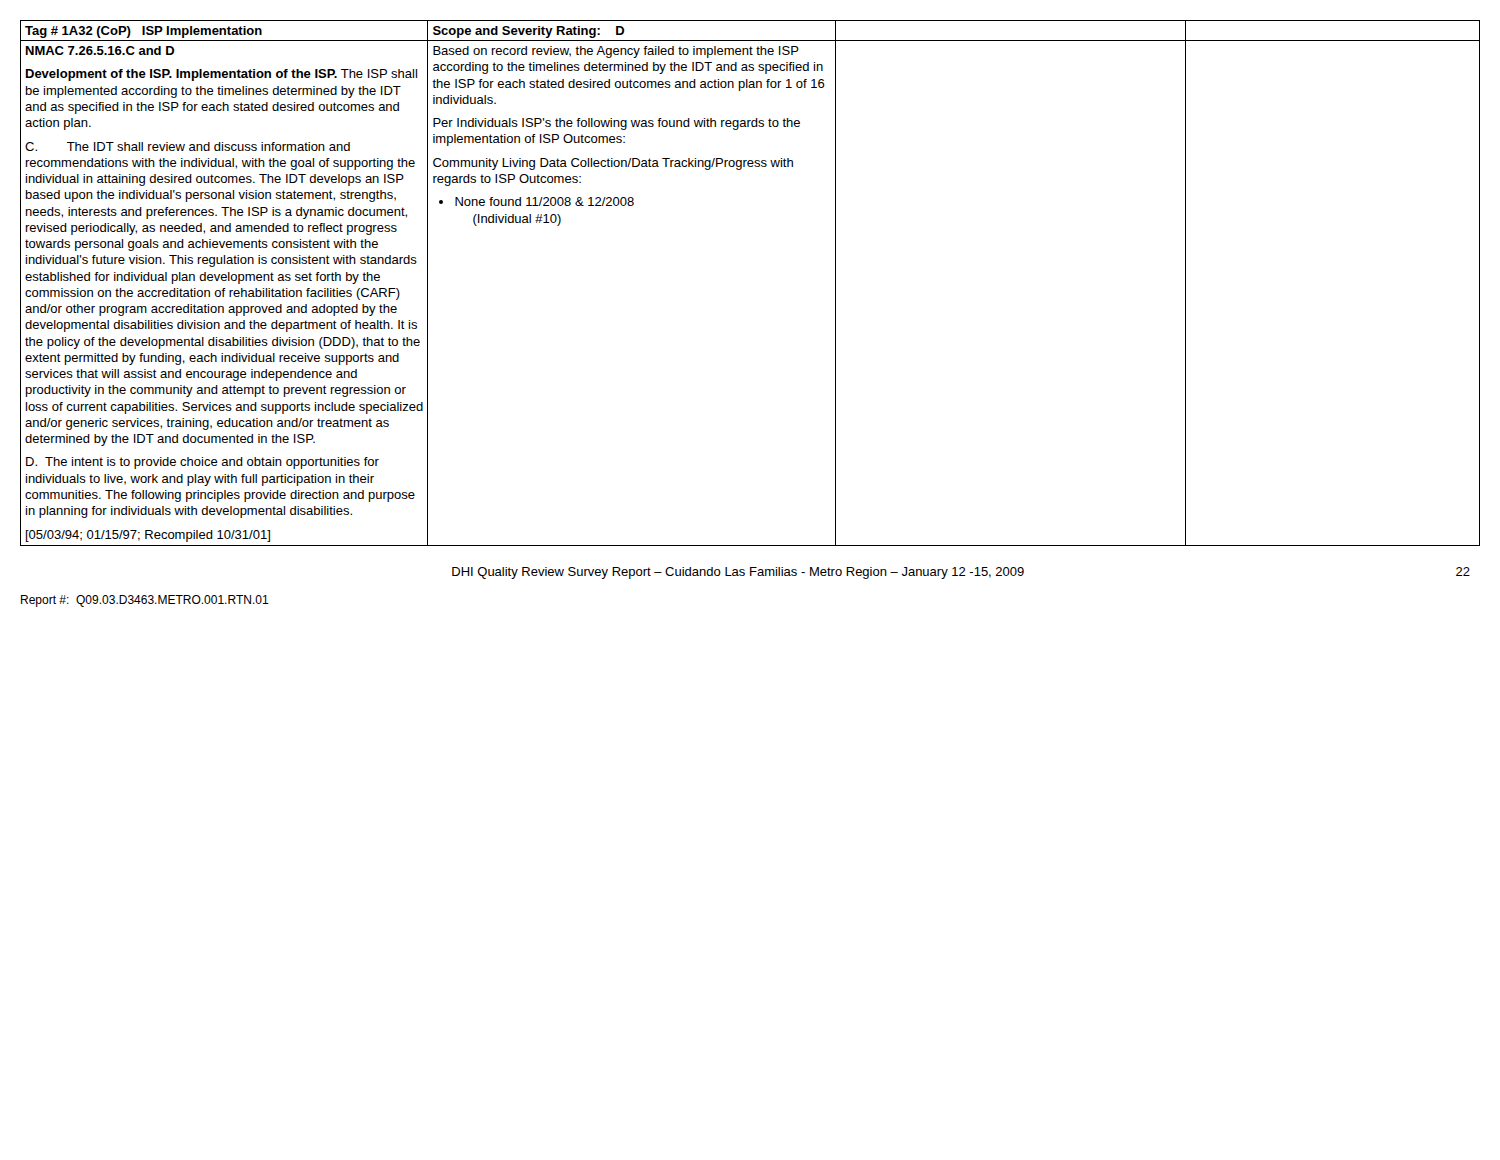| Tag # 1A32 (CoP) ISP Implementation | Scope and Severity Rating: D | | |
| --- | --- | --- | --- |
| NMAC 7.26.5.16.C and D Development of the ISP. Implementation of the ISP. The ISP shall be implemented according to the timelines determined by the IDT and as specified in the ISP for each stated desired outcomes and action plan. C. The IDT shall review and discuss information and recommendations with the individual, with the goal of supporting the individual in attaining desired outcomes. The IDT develops an ISP based upon the individual's personal vision statement, strengths, needs, interests and preferences. The ISP is a dynamic document, revised periodically, as needed, and amended to reflect progress towards personal goals and achievements consistent with the individual's future vision. This regulation is consistent with standards established for individual plan development as set forth by the commission on the accreditation of rehabilitation facilities (CARF) and/or other program accreditation approved and adopted by the developmental disabilities division and the department of health. It is the policy of the developmental disabilities division (DDD), that to the extent permitted by funding, each individual receive supports and services that will assist and encourage independence and productivity in the community and attempt to prevent regression or loss of current capabilities. Services and supports include specialized and/or generic services, training, education and/or treatment as determined by the IDT and documented in the ISP. D. The intent is to provide choice and obtain opportunities for individuals to live, work and play with full participation in their communities. The following principles provide direction and purpose in planning for individuals with developmental disabilities. [05/03/94; 01/15/97; Recompiled 10/31/01] | Based on record review, the Agency failed to implement the ISP according to the timelines determined by the IDT and as specified in the ISP for each stated desired outcomes and action plan for 1 of 16 individuals. Per Individuals ISP's the following was found with regards to the implementation of ISP Outcomes: Community Living Data Collection/Data Tracking/Progress with regards to ISP Outcomes: None found 11/2008 & 12/2008 (Individual #10) | | |
DHI Quality Review Survey Report – Cuidando Las Familias - Metro Region – January 12 -15, 2009 22
Report #: Q09.03.D3463.METRO.001.RTN.01